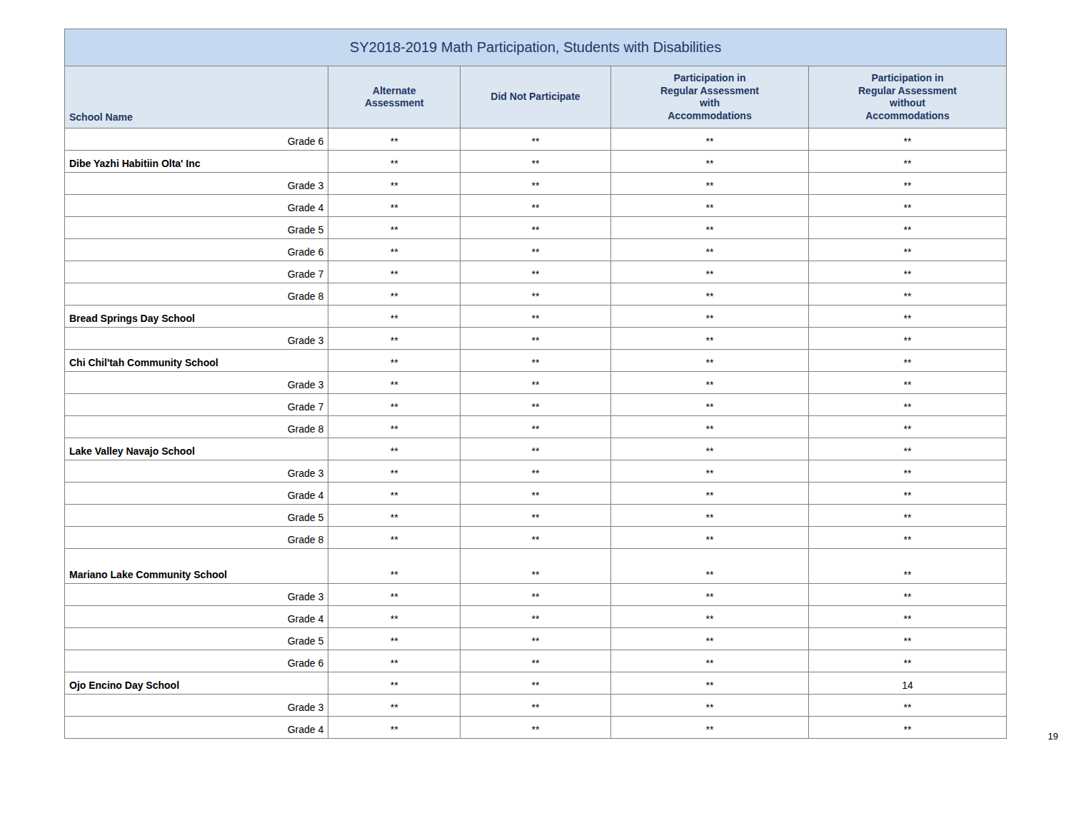SY2018-2019 Math Participation, Students with Disabilities
| School Name | Alternate Assessment | Did Not Participate | Participation in Regular Assessment with Accommodations | Participation in Regular Assessment without Accommodations |
| --- | --- | --- | --- | --- |
| Grade 6 | ** | ** | ** | ** |
| Dibe Yazhi Habitiin Olta' Inc | ** | ** | ** | ** |
| Grade 3 | ** | ** | ** | ** |
| Grade 4 | ** | ** | ** | ** |
| Grade 5 | ** | ** | ** | ** |
| Grade 6 | ** | ** | ** | ** |
| Grade 7 | ** | ** | ** | ** |
| Grade 8 | ** | ** | ** | ** |
| Bread Springs Day School | ** | ** | ** | ** |
| Grade 3 | ** | ** | ** | ** |
| Chi Chil'tah Community School | ** | ** | ** | ** |
| Grade 3 | ** | ** | ** | ** |
| Grade 7 | ** | ** | ** | ** |
| Grade 8 | ** | ** | ** | ** |
| Lake Valley Navajo School | ** | ** | ** | ** |
| Grade 3 | ** | ** | ** | ** |
| Grade 4 | ** | ** | ** | ** |
| Grade 5 | ** | ** | ** | ** |
| Grade 8 | ** | ** | ** | ** |
| Mariano Lake Community School | ** | ** | ** | ** |
| Grade 3 | ** | ** | ** | ** |
| Grade 4 | ** | ** | ** | ** |
| Grade 5 | ** | ** | ** | ** |
| Grade 6 | ** | ** | ** | ** |
| Ojo Encino Day School | ** | ** | ** | 14 |
| Grade 3 | ** | ** | ** | ** |
| Grade 4 | ** | ** | ** | ** |
19